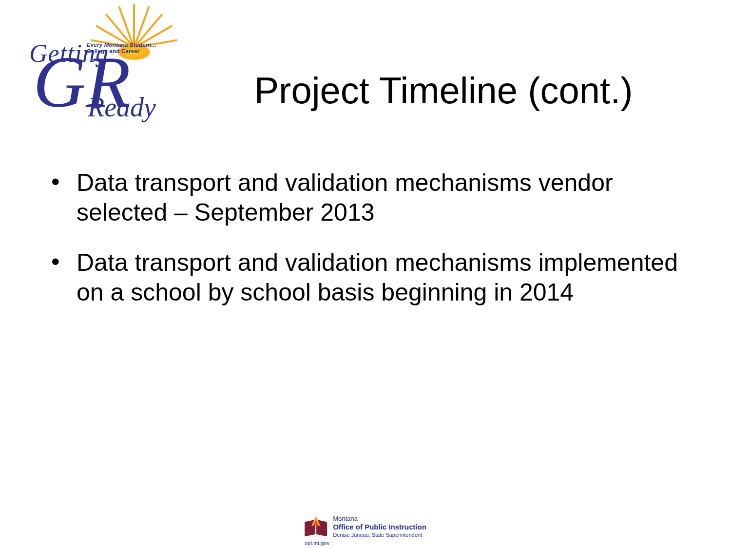Getting
GR
Ready
Every Montana Student…
College and Career
Project Timeline (cont.)
Data transport and validation mechanisms vendor selected – September 2013
Data transport and validation mechanisms implemented on a school by school basis beginning in 2014
Montana
Office of Public Instruction
Denise Juneau, State Superintendent
opi.mt.gov